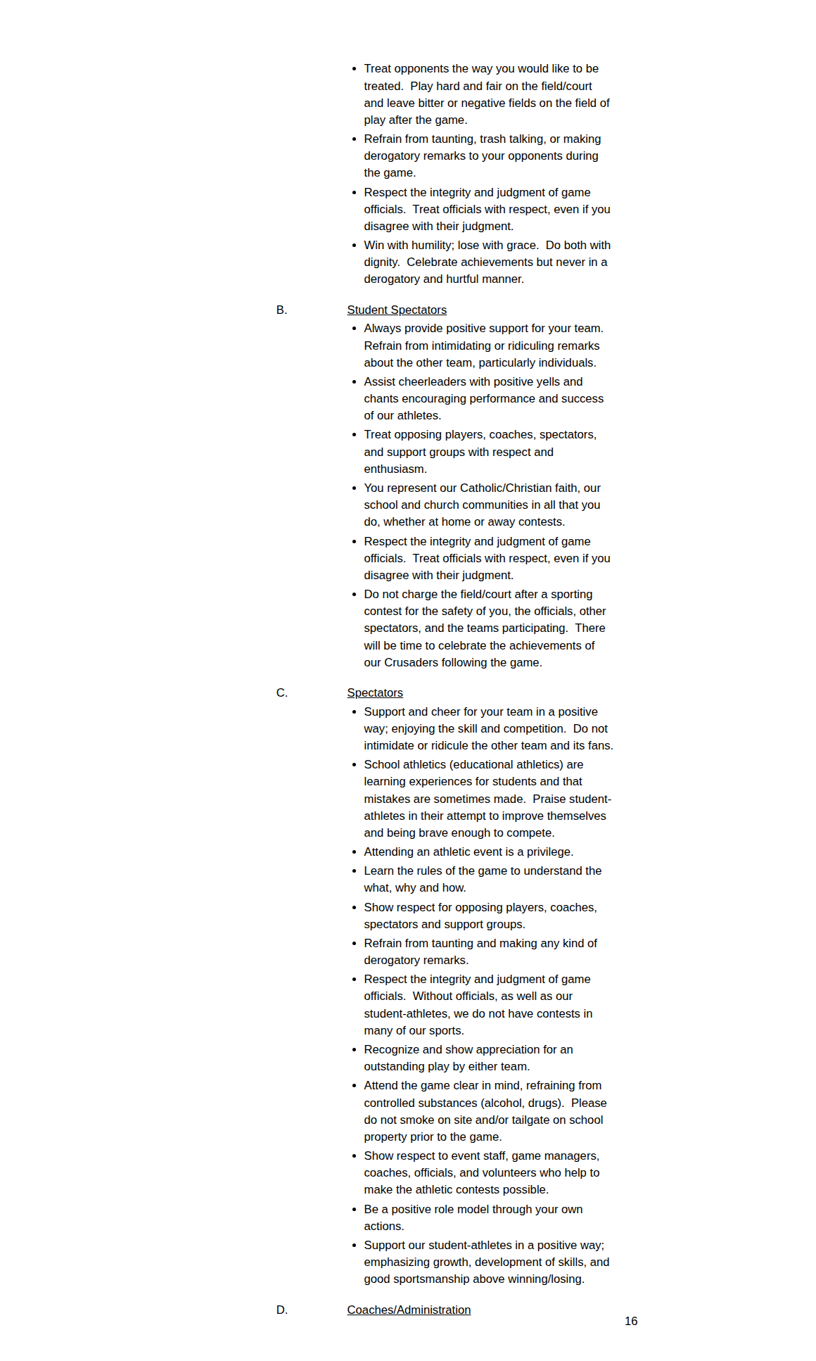Treat opponents the way you would like to be treated. Play hard and fair on the field/court and leave bitter or negative fields on the field of play after the game.
Refrain from taunting, trash talking, or making derogatory remarks to your opponents during the game.
Respect the integrity and judgment of game officials. Treat officials with respect, even if you disagree with their judgment.
Win with humility; lose with grace. Do both with dignity. Celebrate achievements but never in a derogatory and hurtful manner.
B. Student Spectators
Always provide positive support for your team. Refrain from intimidating or ridiculing remarks about the other team, particularly individuals.
Assist cheerleaders with positive yells and chants encouraging performance and success of our athletes.
Treat opposing players, coaches, spectators, and support groups with respect and enthusiasm.
You represent our Catholic/Christian faith, our school and church communities in all that you do, whether at home or away contests.
Respect the integrity and judgment of game officials. Treat officials with respect, even if you disagree with their judgment.
Do not charge the field/court after a sporting contest for the safety of you, the officials, other spectators, and the teams participating. There will be time to celebrate the achievements of our Crusaders following the game.
C. Spectators
Support and cheer for your team in a positive way; enjoying the skill and competition. Do not intimidate or ridicule the other team and its fans.
School athletics (educational athletics) are learning experiences for students and that mistakes are sometimes made. Praise student-athletes in their attempt to improve themselves and being brave enough to compete.
Attending an athletic event is a privilege.
Learn the rules of the game to understand the what, why and how.
Show respect for opposing players, coaches, spectators and support groups.
Refrain from taunting and making any kind of derogatory remarks.
Respect the integrity and judgment of game officials. Without officials, as well as our student-athletes, we do not have contests in many of our sports.
Recognize and show appreciation for an outstanding play by either team.
Attend the game clear in mind, refraining from controlled substances (alcohol, drugs). Please do not smoke on site and/or tailgate on school property prior to the game.
Show respect to event staff, game managers, coaches, officials, and volunteers who help to make the athletic contests possible.
Be a positive role model through your own actions.
Support our student-athletes in a positive way; emphasizing growth, development of skills, and good sportsmanship above winning/losing.
D. Coaches/Administration
16